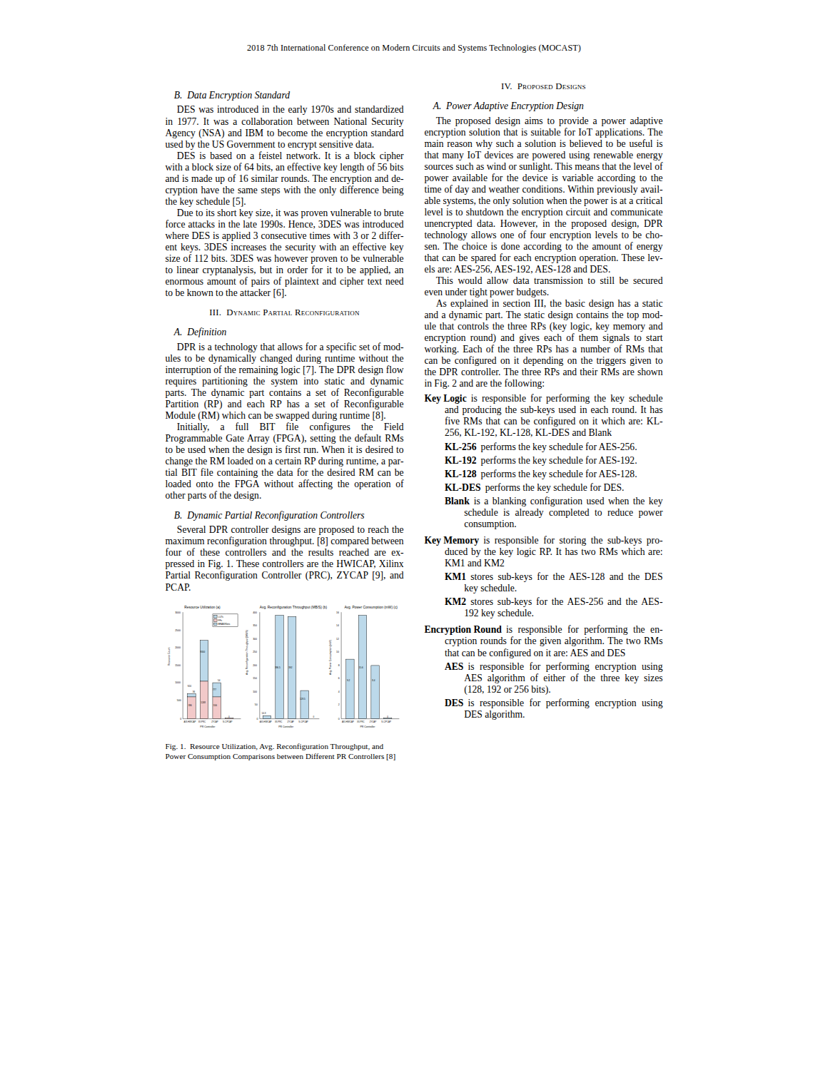2018 7th International Conference on Modern Circuits and Systems Technologies (MOCAST)
B. Data Encryption Standard
DES was introduced in the early 1970s and standardized in 1977. It was a collaboration between National Security Agency (NSA) and IBM to become the encryption standard used by the US Government to encrypt sensitive data.
DES is based on a feistel network. It is a block cipher with a block size of 64 bits, an effective key length of 56 bits and is made up of 16 similar rounds. The encryption and decryption have the same steps with the only difference being the key schedule [5].
Due to its short key size, it was proven vulnerable to brute force attacks in the late 1990s. Hence, 3DES was introduced where DES is applied 3 consecutive times with 3 or 2 different keys. 3DES increases the security with an effective key size of 112 bits. 3DES was however proven to be vulnerable to linear cryptanalysis, but in order for it to be applied, an enormous amount of pairs of plaintext and cipher text need to be known to the attacker [6].
III. Dynamic Partial Reconfiguration
A. Definition
DPR is a technology that allows for a specific set of modules to be dynamically changed during runtime without the interruption of the remaining logic [7]. The DPR design flow requires partitioning the system into static and dynamic parts. The dynamic part contains a set of Reconfigurable Partition (RP) and each RP has a set of Reconfigurable Module (RM) which can be swapped during runtime [8].
Initially, a full BIT file configures the Field Programmable Gate Array (FPGA), setting the default RMs to be used when the design is first run. When it is desired to change the RM loaded on a certain RP during runtime, a partial BIT file containing the data for the desired RM can be loaded onto the FPGA without affecting the operation of other parts of the design.
B. Dynamic Partial Reconfiguration Controllers
Several DPR controller designs are proposed to reach the maximum reconfiguration throughput. [8] compared between four of these controllers and the results reached are expressed in Fig. 1. These controllers are the HWICAP, Xilinx Partial Reconfiguration Controller (PRC), ZYCAP [9], and PCAP.
Fig. 1. Resource Utilization, Avg. Reconfiguration Throughput, and Power Consumption Comparisons between Different PR Controllers [8]
IV. Proposed Designs
A. Power Adaptive Encryption Design
The proposed design aims to provide a power adaptive encryption solution that is suitable for IoT applications. The main reason why such a solution is believed to be useful is that many IoT devices are powered using renewable energy sources such as wind or sunlight. This means that the level of power available for the device is variable according to the time of day and weather conditions. Within previously available systems, the only solution when the power is at a critical level is to shutdown the encryption circuit and communicate unencrypted data. However, in the proposed design, DPR technology allows one of four encryption levels to be chosen. The choice is done according to the amount of energy that can be spared for each encryption operation. These levels are: AES-256, AES-192, AES-128 and DES.
This would allow data transmission to still be secured even under tight power budgets.
As explained in section III, the basic design has a static and a dynamic part. The static design contains the top module that controls the three RPs (key logic, key memory and encryption round) and gives each of them signals to start working. Each of the three RPs has a number of RMs that can be configured on it depending on the triggers given to the DPR controller. The three RPs and their RMs are shown in Fig. 2 and are the following:
Key Logic
is responsible for performing the key schedule and producing the sub-keys used in each round. It has five RMs that can be configured on it which are: KL-256, KL-192, KL-128, KL-DES and Blank
KL-256
performs the key schedule for AES-256.
KL-192
performs the key schedule for AES-192.
KL-128
performs the key schedule for AES-128.
KL-DES
performs the key schedule for DES.
Blank
is a blanking configuration used when the key schedule is already completed to reduce power consumption.
Key Memory
is responsible for storing the sub-keys produced by the key logic RP. It has two RMs which are: KM1 and KM2
KM1
stores sub-keys for the AES-128 and the DES key schedule.
KM2
stores sub-keys for the AES-256 and the AES-192 key schedule.
Encryption Round
is responsible for performing the encryption rounds for the given algorithm. The two RMs that can be configured on it are: AES and DES
AES
is responsible for performing encryption using AES algorithm of either of the three key sizes (128, 192 or 256 bits).
DES
is responsible for performing encryption using DES algorithm.